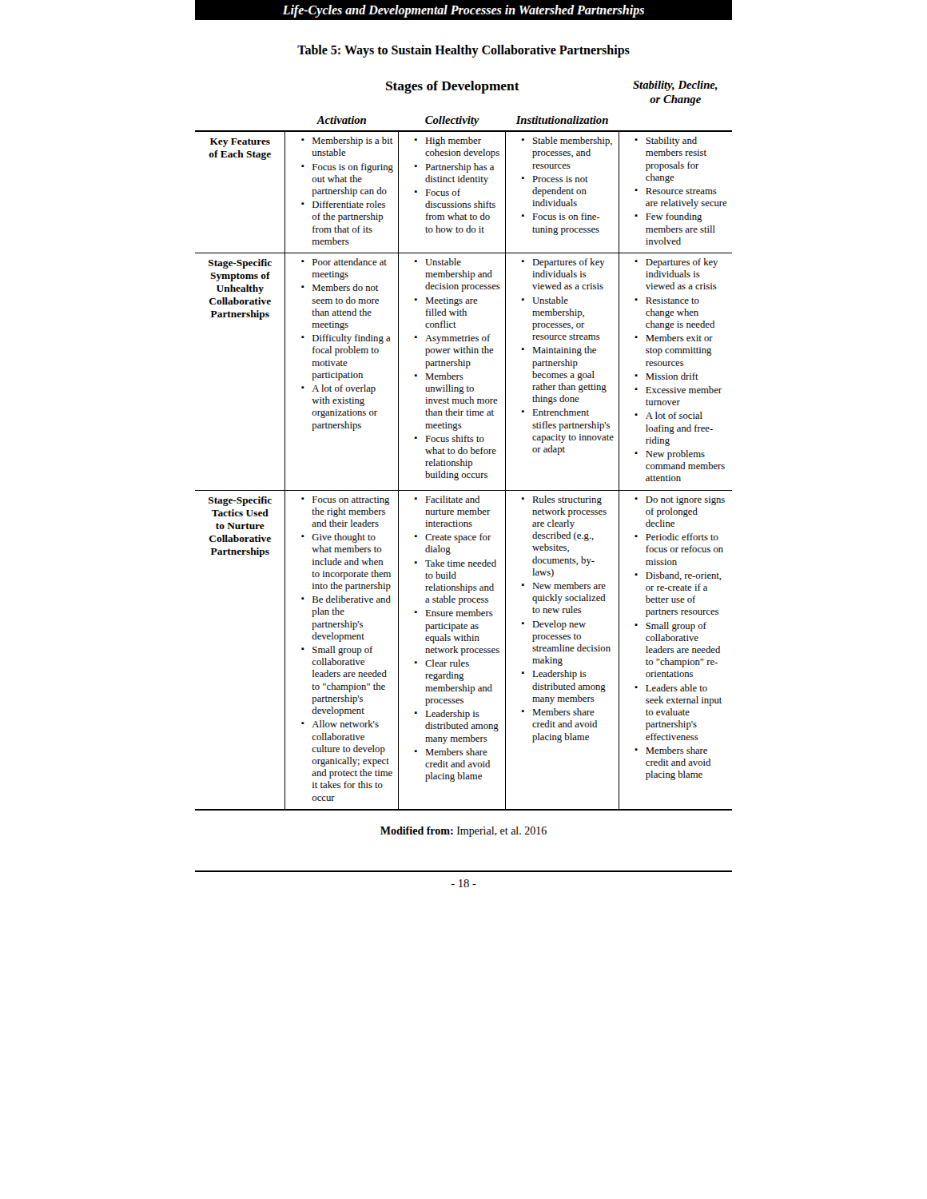Life-Cycles and Developmental Processes in Watershed Partnerships
Table 5: Ways to Sustain Healthy Collaborative Partnerships
| | Stages of Development | Stability, Decline, or Change |
| | Activation | Collectivity | Institutionalization | |
| Key Features of Each Stage | Membership is a bit unstable Focus is on figuring out what the partnership can do Differentiate roles of the partnership from that of its members | High member cohesion develops Partnership has a distinct identity Focus of discussions shifts from what to do to how to do it | Stable membership, processes, and resources Process is not dependent on individuals Focus is on fine-tuning processes | Stability and members resist proposals for change Resource streams are relatively secure Few founding members are still involved |
| Stage-Specific Symptoms of Unhealthy Collaborative Partnerships | Poor attendance at meetings Members do not seem to do more than attend the meetings Difficulty finding a focal problem to motivate participation A lot of overlap with existing organizations or partnerships | Unstable membership and decision processes Meetings are filled with conflict Asymmetries of power within the partnership Members unwilling to invest much more than their time at meetings Focus shifts to what to do before relationship building occurs | Departures of key individuals is viewed as a crisis Unstable membership, processes, or resource streams Maintaining the partnership becomes a goal rather than getting things done Entrenchment stifles partnership's capacity to innovate or adapt | Departures of key individuals is viewed as a crisis Resistance to change when change is needed Members exit or stop committing resources Mission drift Excessive member turnover A lot of social loafing and free-riding New problems command members attention |
| Stage-Specific Tactics Used to Nurture Collaborative Partnerships | Focus on attracting the right members and their leaders Give thought to what members to include and when to incorporate them into the partnership Be deliberative and plan the partnership's development Small group of collaborative leaders are needed to "champion" the partnership's development Allow network's collaborative culture to develop organically; expect and protect the time it takes for this to occur | Facilitate and nurture member interactions Create space for dialog Take time needed to build relationships and a stable process Ensure members participate as equals within network processes Clear rules regarding membership and processes Leadership is distributed among many members Members share credit and avoid placing blame | Rules structuring network processes are clearly described (e.g., websites, documents, by-laws) New members are quickly socialized to new rules Develop new processes to streamline decision making Leadership is distributed among many members Members share credit and avoid placing blame | Do not ignore signs of prolonged decline Periodic efforts to focus or refocus on mission Disband, re-orient, or re-create if a better use of partners resources Small group of collaborative leaders are needed to "champion" re-orientations Leaders able to seek external input to evaluate partnership's effectiveness Members share credit and avoid placing blame |
Modified from: Imperial, et al. 2016
- 18 -